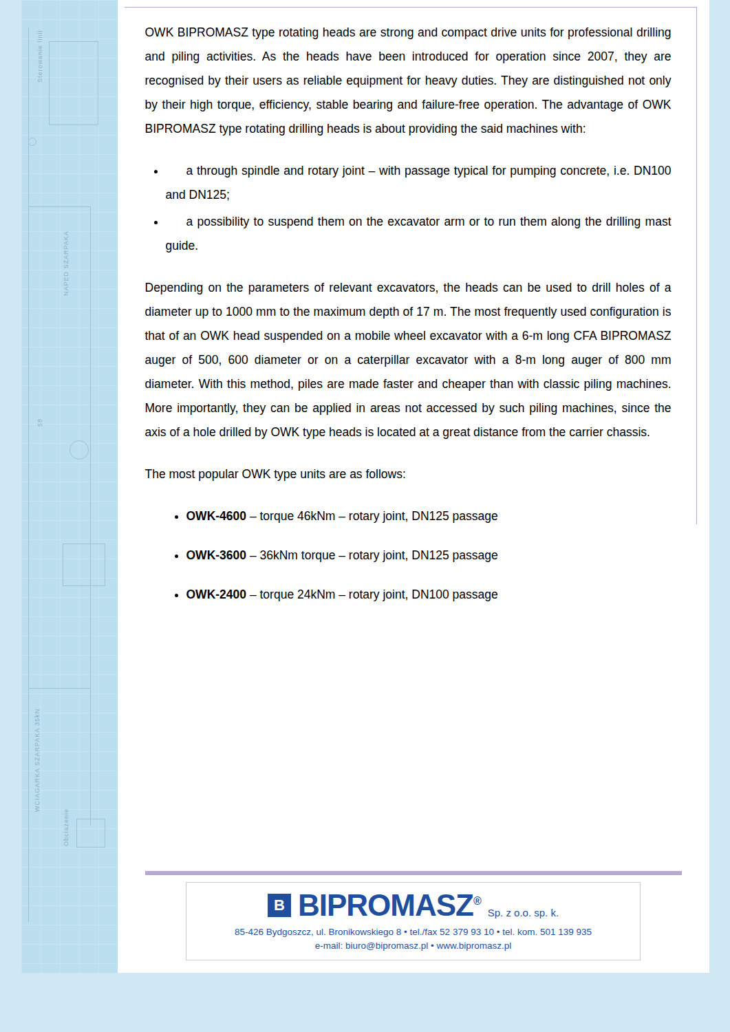Sterowanie linii
NAPED SZARPAKA
58
WCIAGARKA SZARPAKA 35kN
Obciazenie
OWK BIPROMASZ type rotating heads are strong and compact drive units for professional drilling and piling activities. As the heads have been introduced for operation since 2007, they are recognised by their users as reliable equipment for heavy duties. They are distinguished not only by their high torque, efficiency, stable bearing and failure-free operation. The advantage of OWK BIPROMASZ type rotating drilling heads is about providing the said machines with:
a through spindle and rotary joint – with passage typical for pumping concrete, i.e. DN100 and DN125;
a possibility to suspend them on the excavator arm or to run them along the drilling mast guide.
Depending on the parameters of relevant excavators, the heads can be used to drill holes of a diameter up to 1000 mm to the maximum depth of 17 m. The most frequently used configuration is that of an OWK head suspended on a mobile wheel excavator with a 6-m long CFA BIPROMASZ auger of 500, 600 diameter or on a caterpillar excavator with a 8-m long auger of 800 mm diameter. With this method, piles are made faster and cheaper than with classic piling machines. More importantly, they can be applied in areas not accessed by such piling machines, since the axis of a hole drilled by OWK type heads is located at a great distance from the carrier chassis.
The most popular OWK type units are as follows:
OWK-4600 – torque 46kNm – rotary joint, DN125 passage
OWK-3600 – 36kNm torque – rotary joint, DN125 passage
OWK-2400 – torque 24kNm – rotary joint, DN100 passage
B BIPROMASZ® Sp. z o.o. sp. k.
85-426 Bydgoszcz, ul. Bronikowskiego 8 • tel./fax 52 379 93 10 • tel. kom. 501 139 935
e-mail: biuro@bipromasz.pl • www.bipromasz.pl